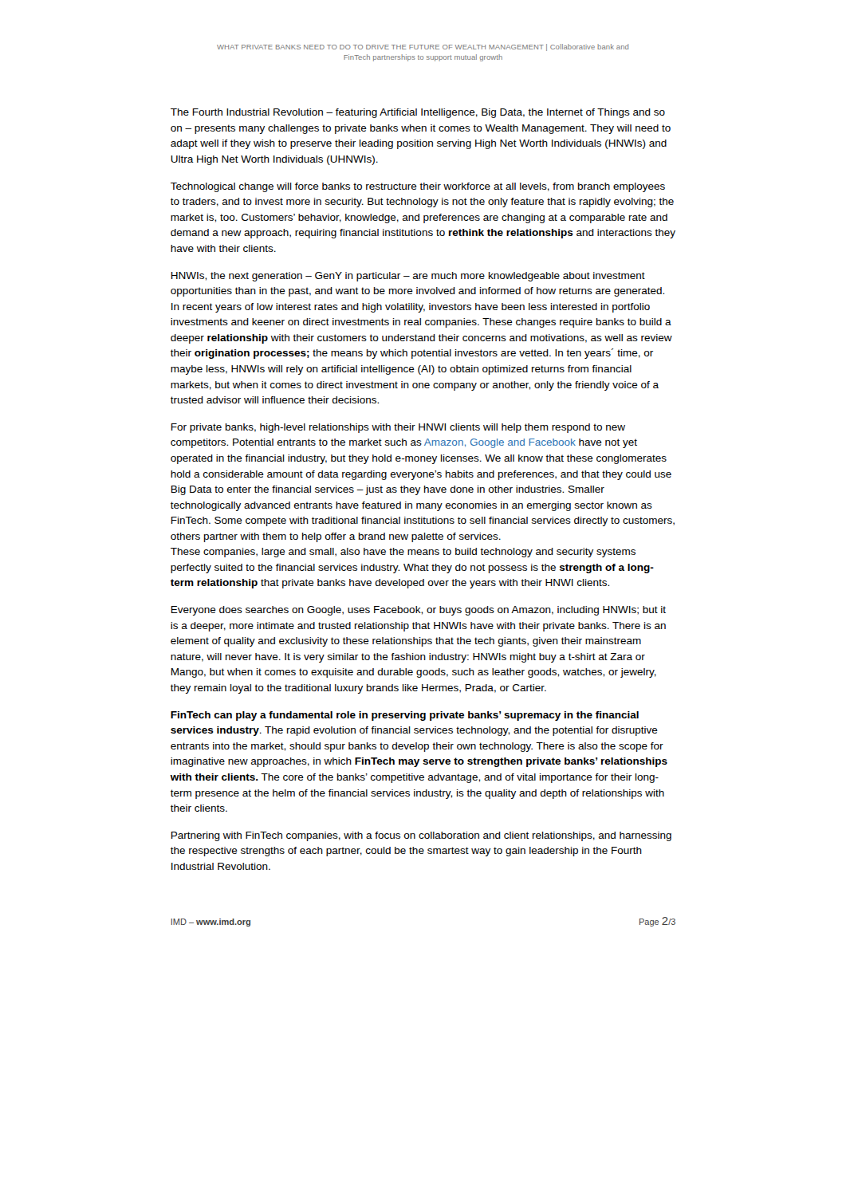WHAT PRIVATE BANKS NEED TO DO TO DRIVE THE FUTURE OF WEALTH MANAGEMENT | Collaborative bank and FinTech partnerships to support mutual growth
The Fourth Industrial Revolution – featuring Artificial Intelligence, Big Data, the Internet of Things and so on – presents many challenges to private banks when it comes to Wealth Management. They will need to adapt well if they wish to preserve their leading position serving High Net Worth Individuals (HNWIs) and Ultra High Net Worth Individuals (UHNWIs).
Technological change will force banks to restructure their workforce at all levels, from branch employees to traders, and to invest more in security. But technology is not the only feature that is rapidly evolving; the market is, too. Customers’ behavior, knowledge, and preferences are changing at a comparable rate and demand a new approach, requiring financial institutions to rethink the relationships and interactions they have with their clients.
HNWIs, the next generation – GenY in particular – are much more knowledgeable about investment opportunities than in the past, and want to be more involved and informed of how returns are generated. In recent years of low interest rates and high volatility, investors have been less interested in portfolio investments and keener on direct investments in real companies. These changes require banks to build a deeper relationship with their customers to understand their concerns and motivations, as well as review their origination processes; the means by which potential investors are vetted. In ten years´ time, or maybe less, HNWIs will rely on artificial intelligence (AI) to obtain optimized returns from financial markets, but when it comes to direct investment in one company or another, only the friendly voice of a trusted advisor will influence their decisions.
For private banks, high-level relationships with their HNWI clients will help them respond to new competitors. Potential entrants to the market such as Amazon, Google and Facebook have not yet operated in the financial industry, but they hold e-money licenses. We all know that these conglomerates hold a considerable amount of data regarding everyone’s habits and preferences, and that they could use Big Data to enter the financial services – just as they have done in other industries. Smaller technologically advanced entrants have featured in many economies in an emerging sector known as FinTech. Some compete with traditional financial institutions to sell financial services directly to customers, others partner with them to help offer a brand new palette of services.
These companies, large and small, also have the means to build technology and security systems perfectly suited to the financial services industry. What they do not possess is the strength of a long-term relationship that private banks have developed over the years with their HNWI clients.
Everyone does searches on Google, uses Facebook, or buys goods on Amazon, including HNWIs; but it is a deeper, more intimate and trusted relationship that HNWIs have with their private banks. There is an element of quality and exclusivity to these relationships that the tech giants, given their mainstream nature, will never have. It is very similar to the fashion industry: HNWIs might buy a t-shirt at Zara or Mango, but when it comes to exquisite and durable goods, such as leather goods, watches, or jewelry, they remain loyal to the traditional luxury brands like Hermes, Prada, or Cartier.
FinTech can play a fundamental role in preserving private banks’ supremacy in the financial services industry. The rapid evolution of financial services technology, and the potential for disruptive entrants into the market, should spur banks to develop their own technology. There is also the scope for imaginative new approaches, in which FinTech may serve to strengthen private banks’ relationships with their clients. The core of the banks’ competitive advantage, and of vital importance for their long-term presence at the helm of the financial services industry, is the quality and depth of relationships with their clients.
Partnering with FinTech companies, with a focus on collaboration and client relationships, and harnessing the respective strengths of each partner, could be the smartest way to gain leadership in the Fourth Industrial Revolution.
IMD – www.imd.org
Page 2/3